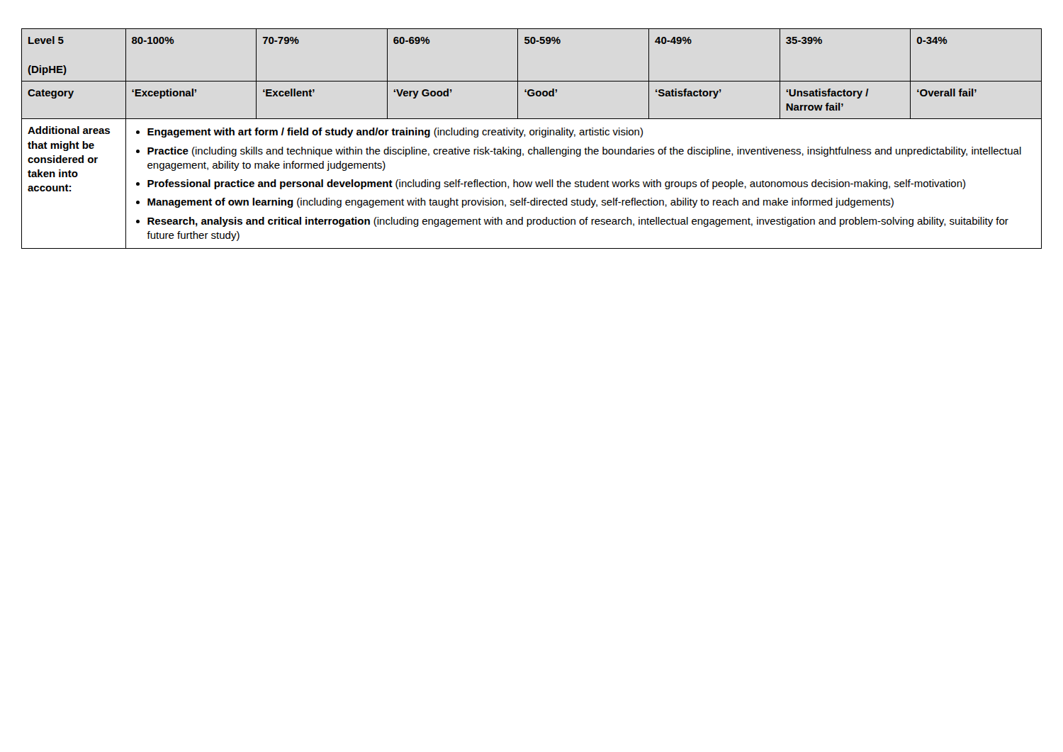| Level 5 (DipHE) | 80-100% | 70-79% | 60-69% | 50-59% | 40-49% | 35-39% | 0-34% |
| Category | ‘Exceptional’ | ‘Excellent’ | ‘Very Good’ | ‘Good’ | ‘Satisfactory’ | ‘Unsatisfactory / Narrow fail’ | ‘Overall fail’ |
| Additional areas that might be considered or taken into account: | Engagement with art form / field of study and/or training (including creativity, originality, artistic vision) Practice (including skills and technique within the discipline, creative risk-taking, challenging the boundaries of the discipline, inventiveness, insightfulness and unpredictability, intellectual engagement, ability to make informed judgements) Professional practice and personal development (including self-reflection, how well the student works with groups of people, autonomous decision-making, self-motivation) Management of own learning (including engagement with taught provision, self-directed study, self-reflection, ability to reach and make informed judgements) Research, analysis and critical interrogation (including engagement with and production of research, intellectual engagement, investigation and problem-solving ability, suitability for future further study) |